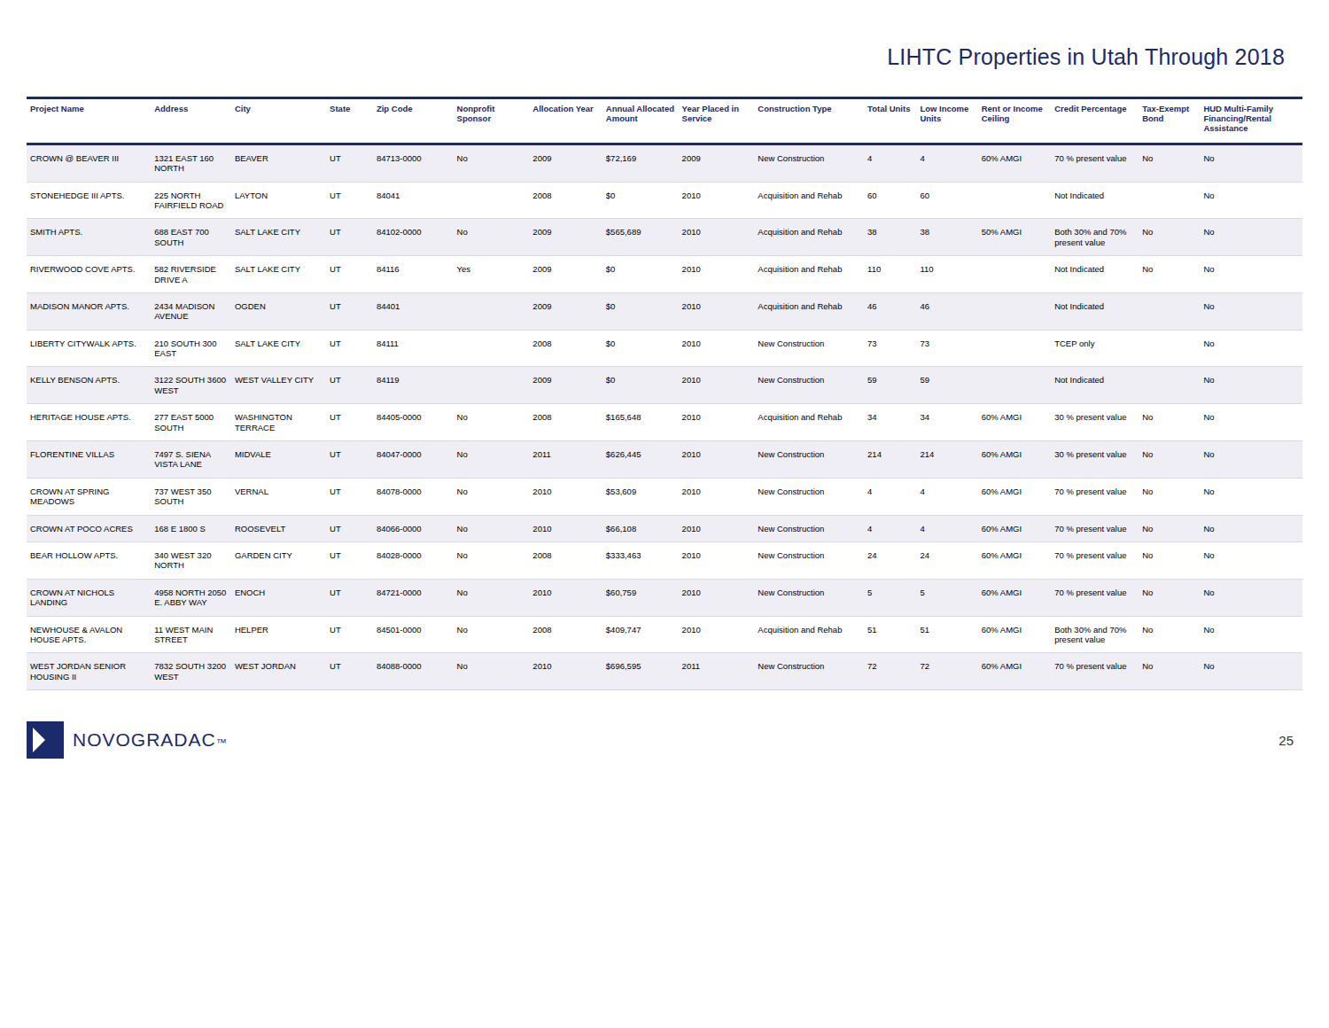LIHTC Properties in Utah Through 2018
| Project Name | Address | City | State | Zip Code | Nonprofit Sponsor | Allocation Year | Annual Allocated Amount | Year Placed in Service | Construction Type | Total Units | Low Income Units | Rent or Income Ceiling | Credit Percentage | Tax-Exempt Bond | HUD Multi-Family Financing/Rental Assistance |
| --- | --- | --- | --- | --- | --- | --- | --- | --- | --- | --- | --- | --- | --- | --- | --- |
| CROWN @ BEAVER III | 1321 EAST 160 NORTH | BEAVER | UT | 84713-0000 | No | 2009 | $72,169 | 2009 | New Construction | 4 | 4 | 60% AMGI | 70 % present value | No | No |
| STONEHEDGE III APTS. | 225 NORTH FAIRFIELD ROAD | LAYTON | UT | 84041 | | 2008 | $0 | 2010 | Acquisition and Rehab | 60 | 60 | | Not Indicated | | No |
| SMITH APTS. | 688 EAST 700 SOUTH | SALT LAKE CITY | UT | 84102-0000 | No | 2009 | $565,689 | 2010 | Acquisition and Rehab | 38 | 38 | 50% AMGI | Both 30% and 70% present value | No | No |
| RIVERWOOD COVE APTS. | 582 RIVERSIDE DRIVE A | SALT LAKE CITY | UT | 84116 | Yes | 2009 | $0 | 2010 | Acquisition and Rehab | 110 | 110 | | Not Indicated | No | No |
| MADISON MANOR APTS. | 2434 MADISON AVENUE | OGDEN | UT | 84401 | | 2009 | $0 | 2010 | Acquisition and Rehab | 46 | 46 | | Not Indicated | | No |
| LIBERTY CITYWALK APTS. | 210 SOUTH 300 EAST | SALT LAKE CITY | UT | 84111 | | 2008 | $0 | 2010 | New Construction | 73 | 73 | | TCEP only | | No |
| KELLY BENSON APTS. | 3122 SOUTH 3600 WEST | WEST VALLEY CITY | UT | 84119 | | 2009 | $0 | 2010 | New Construction | 59 | 59 | | Not Indicated | | No |
| HERITAGE HOUSE APTS. | 277 EAST 5000 SOUTH | WASHINGTON TERRACE | UT | 84405-0000 | No | 2008 | $165,648 | 2010 | Acquisition and Rehab | 34 | 34 | 60% AMGI | 30 % present value | No | No |
| FLORENTINE VILLAS | 7497 S. SIENA VISTA LANE | MIDVALE | UT | 84047-0000 | No | 2011 | $626,445 | 2010 | New Construction | 214 | 214 | 60% AMGI | 30 % present value | No | No |
| CROWN AT SPRING MEADOWS | 737 WEST 350 SOUTH | VERNAL | UT | 84078-0000 | No | 2010 | $53,609 | 2010 | New Construction | 4 | 4 | 60% AMGI | 70 % present value | No | No |
| CROWN AT POCO ACRES | 168 E 1800 S | ROOSEVELT | UT | 84066-0000 | No | 2010 | $66,108 | 2010 | New Construction | 4 | 4 | 60% AMGI | 70 % present value | No | No |
| BEAR HOLLOW APTS. | 340 WEST 320 NORTH | GARDEN CITY | UT | 84028-0000 | No | 2008 | $333,463 | 2010 | New Construction | 24 | 24 | 60% AMGI | 70 % present value | No | No |
| CROWN AT NICHOLS LANDING | 4958 NORTH 2050 E. ABBY WAY | ENOCH | UT | 84721-0000 | No | 2010 | $60,759 | 2010 | New Construction | 5 | 5 | 60% AMGI | 70 % present value | No | No |
| NEWHOUSE & AVALON HOUSE APTS. | 11 WEST MAIN STREET | HELPER | UT | 84501-0000 | No | 2008 | $409,747 | 2010 | Acquisition and Rehab | 51 | 51 | 60% AMGI | Both 30% and 70% present value | No | No |
| WEST JORDAN SENIOR HOUSING II | 7832 SOUTH 3200 WEST | WEST JORDAN | UT | 84088-0000 | No | 2010 | $696,595 | 2011 | New Construction | 72 | 72 | 60% AMGI | 70 % present value | No | No |
NOVOGRADAC™
25